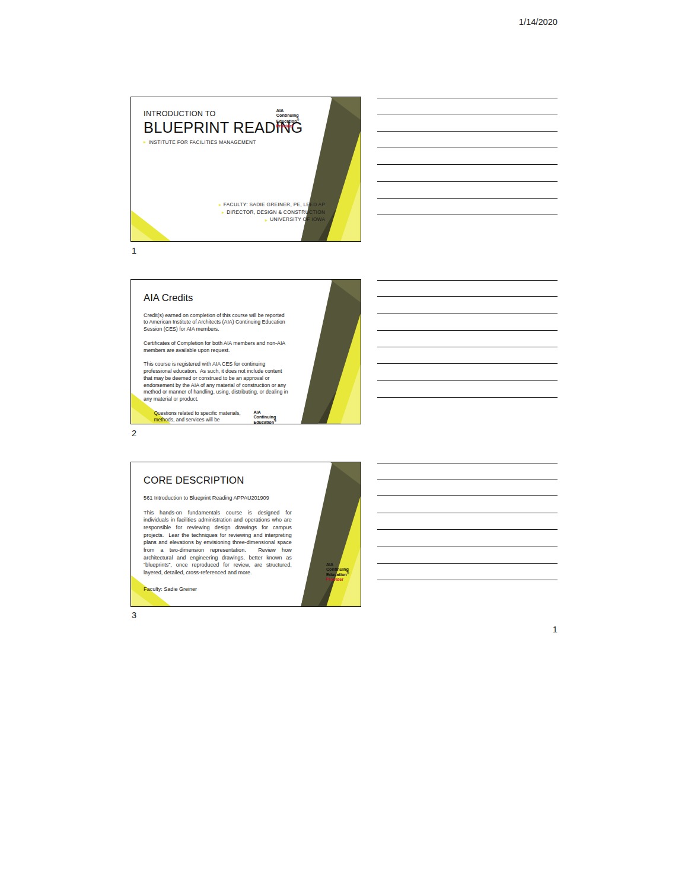1/14/2020
AIA
Continuing
Education®
Provider
INTRODUCTION TO
BLUEPRINT READING
▸INSTITUTE FOR FACILITIES MANAGEMENT
▸FACULTY: SADIE GREINER, PE, LEED AP
▸DIRECTOR, DESIGN & CONSTRUCTION
▸UNIVERSITY OF IOWA
1
AIA Credits
Credit(s) earned on completion of this course will be reported to American Institute of Architects (AIA) Continuing Education Session (CES) for AIA members.
Certificates of Completion for both AIA members and non-AIA members are available upon request.
This course is registered with AIA CES for continuing professional education. As such, it does not include content that may be deemed or construed to be an approval or endorsement by the AIA of any material of construction or any method or manner of handling, using, distributing, or dealing in any material or product.
Questions related to specific materials, methods, and services will be addressed at the conclusion of this presentation.
AIA
Continuing
Education®
Provider
2
AIA
Continuing
Education®
Provider
CORE DESCRIPTION
561 Introduction to Blueprint Reading APPAU201909
This hands-on fundamentals course is designed for individuals in facilities administration and operations who are responsible for reviewing design drawings for campus projects. Lear the techniques for reviewing and interpreting plans and elevations by envisioning three-dimensional space from a two-dimension representation. Review how architectural and engineering drawings, better known as “blueprints”, once reproduced for review, are structured, layered, detailed, cross-referenced and more.
Faculty: Sadie Greiner
3
1